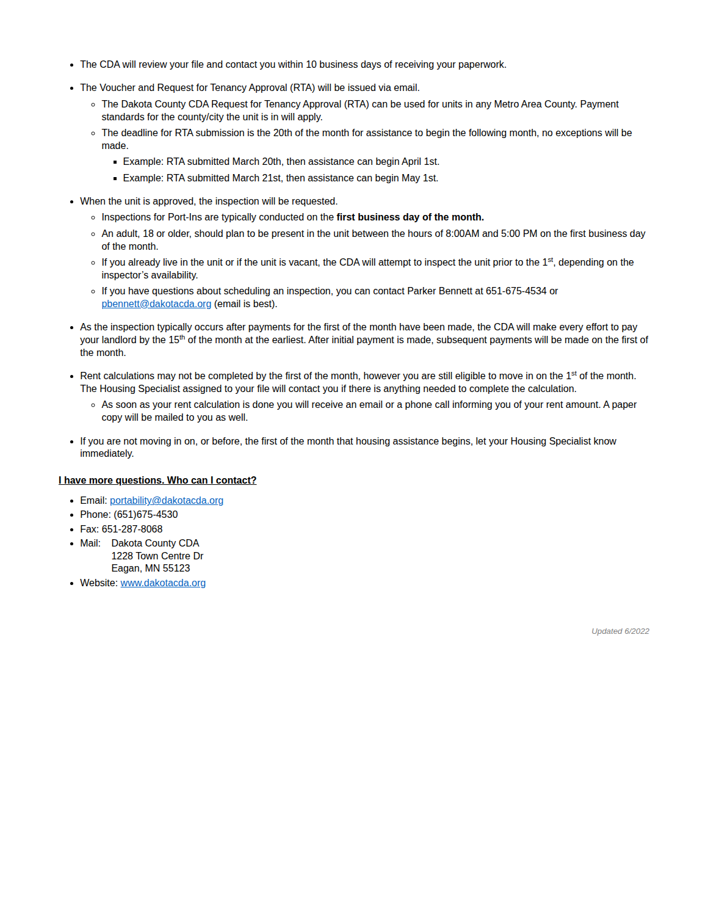The CDA will review your file and contact you within 10 business days of receiving your paperwork.
The Voucher and Request for Tenancy Approval (RTA) will be issued via email.
The Dakota County CDA Request for Tenancy Approval (RTA) can be used for units in any Metro Area County. Payment standards for the county/city the unit is in will apply.
The deadline for RTA submission is the 20th of the month for assistance to begin the following month, no exceptions will be made.
Example: RTA submitted March 20th, then assistance can begin April 1st.
Example: RTA submitted March 21st, then assistance can begin May 1st.
When the unit is approved, the inspection will be requested.
Inspections for Port-Ins are typically conducted on the first business day of the month.
An adult, 18 or older, should plan to be present in the unit between the hours of 8:00AM and 5:00 PM on the first business day of the month.
If you already live in the unit or if the unit is vacant, the CDA will attempt to inspect the unit prior to the 1st, depending on the inspector’s availability.
If you have questions about scheduling an inspection, you can contact Parker Bennett at 651-675-4534 or pbennett@dakotacda.org (email is best).
As the inspection typically occurs after payments for the first of the month have been made, the CDA will make every effort to pay your landlord by the 15th of the month at the earliest. After initial payment is made, subsequent payments will be made on the first of the month.
Rent calculations may not be completed by the first of the month, however you are still eligible to move in on the 1st of the month. The Housing Specialist assigned to your file will contact you if there is anything needed to complete the calculation.
As soon as your rent calculation is done you will receive an email or a phone call informing you of your rent amount. A paper copy will be mailed to you as well.
If you are not moving in on, or before, the first of the month that housing assistance begins, let your Housing Specialist know immediately.
I have more questions. Who can I contact?
Email: portability@dakotacda.org
Phone: (651)675-4530
Fax: 651-287-8068
Mail: Dakota County CDA
1228 Town Centre Dr
Eagan, MN 55123
Website: www.dakotacda.org
Updated 6/2022